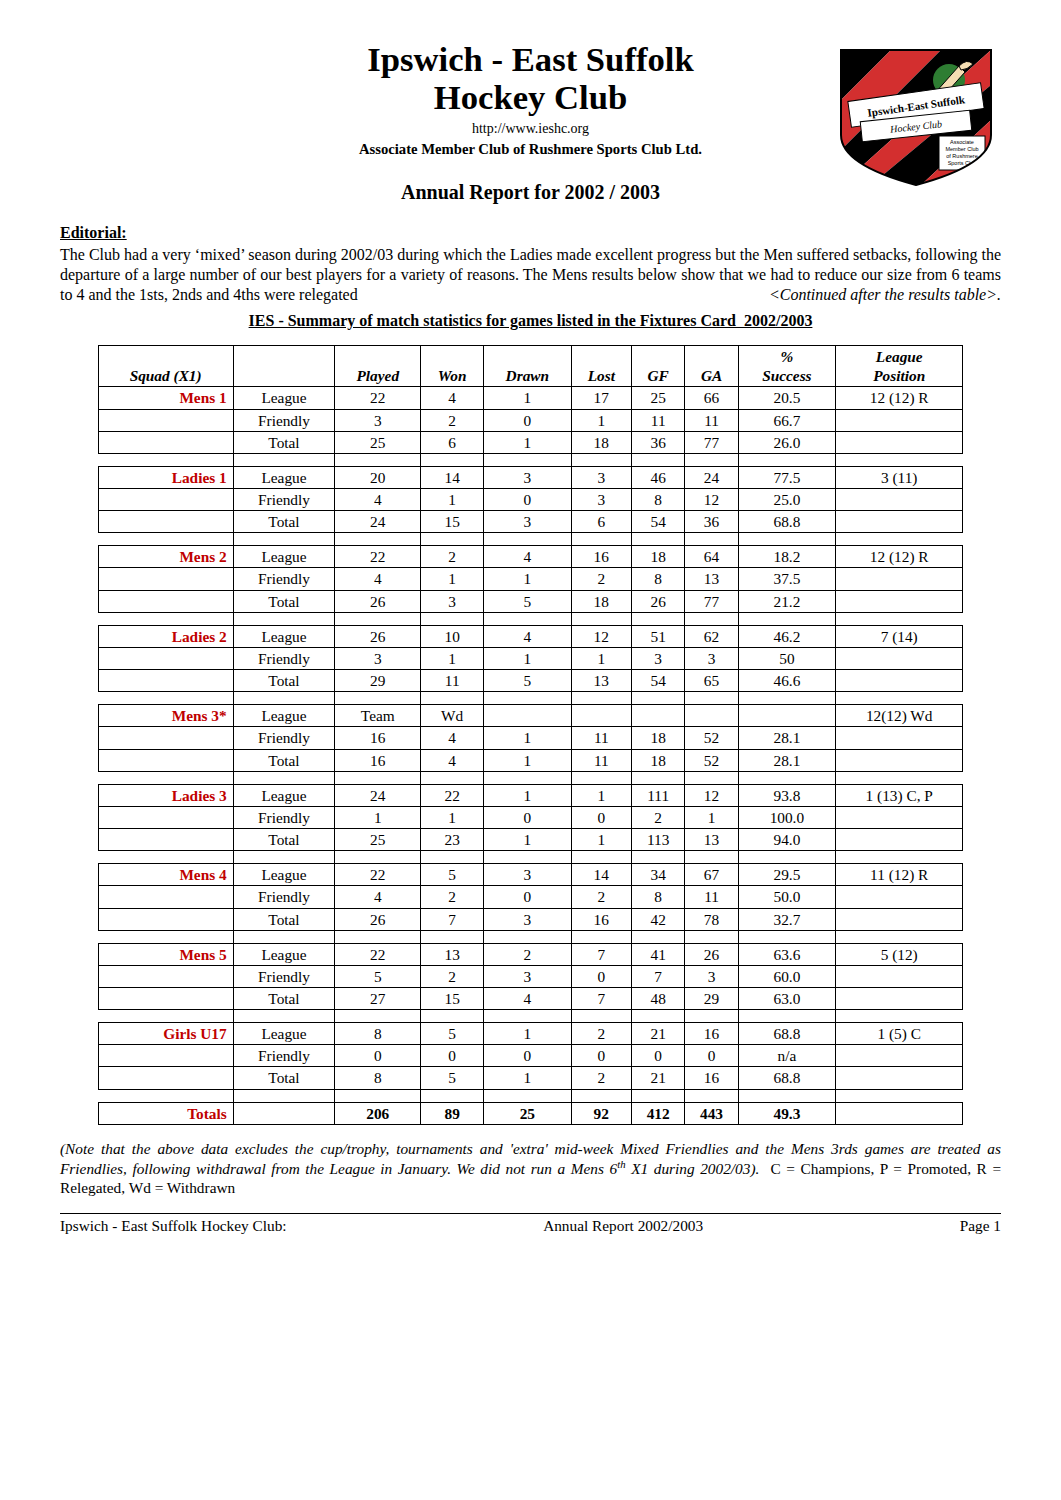Ipswich-East Suffolk Hockey Club Associate Member Club of Rushmere Sports Club
Ipswich - East Suffolk
Hockey Club
http://www.ieshc.org
Associate Member Club of Rushmere Sports Club Ltd.
Annual Report for 2002 / 2003
Editorial:
The Club had a very ‘mixed’ season during 2002/03 during which the Ladies made excellent progress but the Men suffered setbacks, following the departure of a large number of our best players for a variety of reasons. The Mens results below show that we had to reduce our size from 6 teams to 4 and the 1sts, 2nds and 4ths were relegated <Continued after the results table>.
IES - Summary of match statistics for games listed in the Fixtures Card 2002/2003
| Squad (X1) | | Played | Won | Drawn | Lost | GF | GA | % Success | League Position |
| --- | --- | --- | --- | --- | --- | --- | --- | --- | --- |
| Mens 1 | League | 22 | 4 | 1 | 17 | 25 | 66 | 20.5 | 12 (12) R |
| | Friendly | 3 | 2 | 0 | 1 | 11 | 11 | 66.7 | |
| | Total | 25 | 6 | 1 | 18 | 36 | 77 | 26.0 | |
| Ladies 1 | League | 20 | 14 | 3 | 3 | 46 | 24 | 77.5 | 3 (11) |
| | Friendly | 4 | 1 | 0 | 3 | 8 | 12 | 25.0 | |
| | Total | 24 | 15 | 3 | 6 | 54 | 36 | 68.8 | |
| Mens 2 | League | 22 | 2 | 4 | 16 | 18 | 64 | 18.2 | 12 (12) R |
| | Friendly | 4 | 1 | 1 | 2 | 8 | 13 | 37.5 | |
| | Total | 26 | 3 | 5 | 18 | 26 | 77 | 21.2 | |
| Ladies 2 | League | 26 | 10 | 4 | 12 | 51 | 62 | 46.2 | 7 (14) |
| | Friendly | 3 | 1 | 1 | 1 | 3 | 3 | 50 | |
| | Total | 29 | 11 | 5 | 13 | 54 | 65 | 46.6 | |
| Mens 3* | League | Team | Wd | | | | | | 12(12) Wd |
| | Friendly | 16 | 4 | 1 | 11 | 18 | 52 | 28.1 | |
| | Total | 16 | 4 | 1 | 11 | 18 | 52 | 28.1 | |
| Ladies 3 | League | 24 | 22 | 1 | 1 | 111 | 12 | 93.8 | 1 (13) C, P |
| | Friendly | 1 | 1 | 0 | 0 | 2 | 1 | 100.0 | |
| | Total | 25 | 23 | 1 | 1 | 113 | 13 | 94.0 | |
| Mens 4 | League | 22 | 5 | 3 | 14 | 34 | 67 | 29.5 | 11 (12) R |
| | Friendly | 4 | 2 | 0 | 2 | 8 | 11 | 50.0 | |
| | Total | 26 | 7 | 3 | 16 | 42 | 78 | 32.7 | |
| Mens 5 | League | 22 | 13 | 2 | 7 | 41 | 26 | 63.6 | 5 (12) |
| | Friendly | 5 | 2 | 3 | 0 | 7 | 3 | 60.0 | |
| | Total | 27 | 15 | 4 | 7 | 48 | 29 | 63.0 | |
| Girls U17 | League | 8 | 5 | 1 | 2 | 21 | 16 | 68.8 | 1 (5) C |
| | Friendly | 0 | 0 | 0 | 0 | 0 | 0 | n/a | |
| | Total | 8 | 5 | 1 | 2 | 21 | 16 | 68.8 | |
| Totals | | 206 | 89 | 25 | 92 | 412 | 443 | 49.3 | |
(Note that the above data excludes the cup/trophy, tournaments and 'extra' mid-week Mixed Friendlies and the Mens 3rds games are treated as Friendlies, following withdrawal from the League in January. We did not run a Mens 6th X1 during 2002/03). C = Champions, P = Promoted, R = Relegated, Wd = Withdrawn
Ipswich - East Suffolk Hockey Club:
Annual Report 2002/2003
Page 1